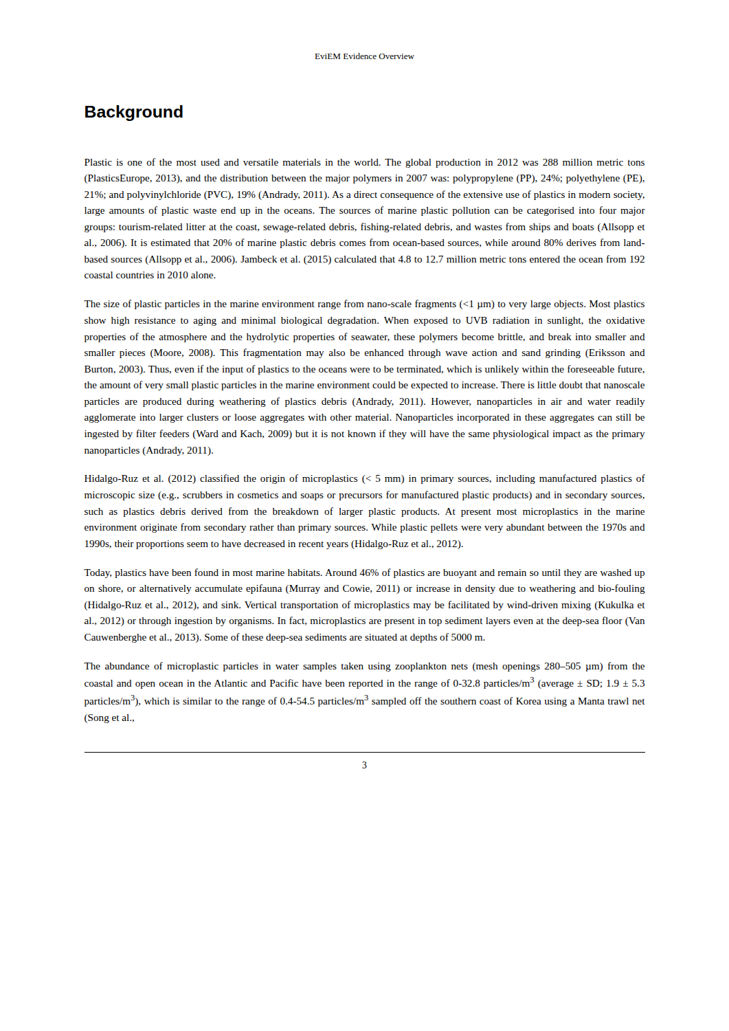EviEM Evidence Overview
Background
Plastic is one of the most used and versatile materials in the world. The global production in 2012 was 288 million metric tons (PlasticsEurope, 2013), and the distribution between the major polymers in 2007 was: polypropylene (PP), 24%; polyethylene (PE), 21%; and polyvinylchloride (PVC), 19% (Andrady, 2011). As a direct consequence of the extensive use of plastics in modern society, large amounts of plastic waste end up in the oceans. The sources of marine plastic pollution can be categorised into four major groups: tourism-related litter at the coast, sewage-related debris, fishing-related debris, and wastes from ships and boats (Allsopp et al., 2006). It is estimated that 20% of marine plastic debris comes from ocean-based sources, while around 80% derives from land-based sources (Allsopp et al., 2006). Jambeck et al. (2015) calculated that 4.8 to 12.7 million metric tons entered the ocean from 192 coastal countries in 2010 alone.
The size of plastic particles in the marine environment range from nano-scale fragments (<1 µm) to very large objects. Most plastics show high resistance to aging and minimal biological degradation. When exposed to UVB radiation in sunlight, the oxidative properties of the atmosphere and the hydrolytic properties of seawater, these polymers become brittle, and break into smaller and smaller pieces (Moore, 2008). This fragmentation may also be enhanced through wave action and sand grinding (Eriksson and Burton, 2003). Thus, even if the input of plastics to the oceans were to be terminated, which is unlikely within the foreseeable future, the amount of very small plastic particles in the marine environment could be expected to increase. There is little doubt that nanoscale particles are produced during weathering of plastics debris (Andrady, 2011). However, nanoparticles in air and water readily agglomerate into larger clusters or loose aggregates with other material. Nanoparticles incorporated in these aggregates can still be ingested by filter feeders (Ward and Kach, 2009) but it is not known if they will have the same physiological impact as the primary nanoparticles (Andrady, 2011).
Hidalgo-Ruz et al. (2012) classified the origin of microplastics (< 5 mm) in primary sources, including manufactured plastics of microscopic size (e.g., scrubbers in cosmetics and soaps or precursors for manufactured plastic products) and in secondary sources, such as plastics debris derived from the breakdown of larger plastic products. At present most microplastics in the marine environment originate from secondary rather than primary sources. While plastic pellets were very abundant between the 1970s and 1990s, their proportions seem to have decreased in recent years (Hidalgo-Ruz et al., 2012).
Today, plastics have been found in most marine habitats. Around 46% of plastics are buoyant and remain so until they are washed up on shore, or alternatively accumulate epifauna (Murray and Cowie, 2011) or increase in density due to weathering and bio-fouling (Hidalgo-Ruz et al., 2012), and sink. Vertical transportation of microplastics may be facilitated by wind-driven mixing (Kukulka et al., 2012) or through ingestion by organisms. In fact, microplastics are present in top sediment layers even at the deep-sea floor (Van Cauwenberghe et al., 2013). Some of these deep-sea sediments are situated at depths of 5000 m.
The abundance of microplastic particles in water samples taken using zooplankton nets (mesh openings 280–505 µm) from the coastal and open ocean in the Atlantic and Pacific have been reported in the range of 0-32.8 particles/m3 (average ± SD; 1.9 ± 5.3 particles/m3), which is similar to the range of 0.4-54.5 particles/m3 sampled off the southern coast of Korea using a Manta trawl net (Song et al.,
3